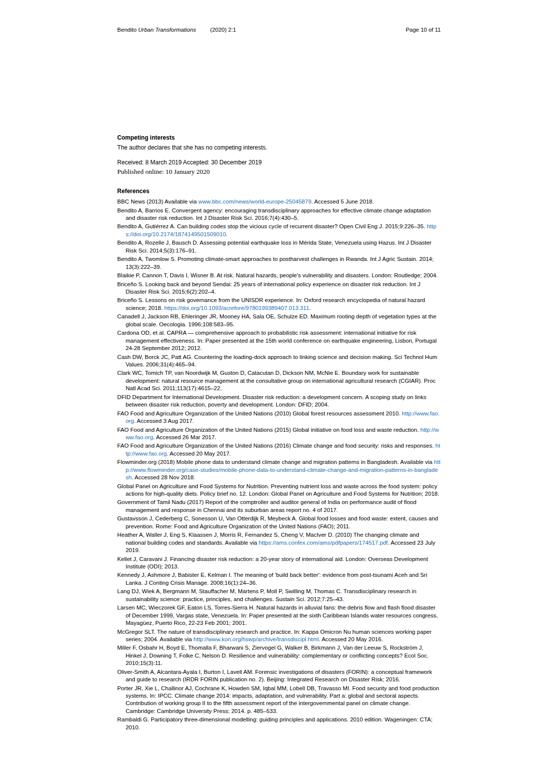Bendito Urban Transformations (2020) 2:1
Page 10 of 11
Competing interests
The author declares that she has no competing interests.
Received: 8 March 2019 Accepted: 30 December 2019
Published online: 10 January 2020
References
BBC News (2013) Available via www.bbc.com/news/world-europe-25045879. Accessed 5 June 2018.
Bendito A, Barrios E. Convergent agency: encouraging transdisciplinary approaches for effective climate change adaptation and disaster risk reduction. Int J Disaster Risk Sci. 2016;7(4):430–5.
Bendito A, Gutiérrez A. Can building codes stop the vicious cycle of recurrent disaster? Open Civil Eng J. 2015;9:226–35. https://doi.org/10.2174/1874149501509010.
Bendito A, Rozelle J, Bausch D. Assessing potential earthquake loss in Mérida State, Venezuela using Hazus. Int J Disaster Risk Sci. 2014;5(3):176–91.
Bendito A, Twomlow S. Promoting climate-smart approaches to postharvest challenges in Rwanda. Int J Agric Sustain. 2014; 13(3):222–39.
Blaikie P, Cannon T, Davis I, Wisner B. At risk. Natural hazards, people's vulnerability and disasters. London: Routledge; 2004.
Briceño S. Looking back and beyond Sendai: 25 years of international policy experience on disaster risk reduction. Int J Disaster Risk Sci. 2015;6(2):202–4.
Briceño S. Lessons on risk governance from the UNISDR experience. In: Oxford research encyclopedia of natural hazard science; 2018. https://doi.org/10.1093/acrefore/9780199389407.013.311.
Canadell J, Jackson RB, Ehleringer JR, Mooney HA, Sala OE, Schulze ED. Maximum rooting depth of vegetation types at the global scale. Oecologia. 1996;108:583–95.
Cardona OD, et al. CAPRA — comprehensive approach to probabilistic risk assessment: international initiative for risk management effectiveness. In: Paper presented at the 15th world conference on earthquake engineering, Lisbon, Portugal 24-28 September 2012; 2012.
Cash DW, Borck JC, Patt AG. Countering the loading-dock approach to linking science and decision making. Sci Technol Hum Values. 2006;31(4):465–94.
Clark WC, Tomich TP, van Noordwijk M, Guston D, Catacutan D, Dickson NM, McNie E. Boundary work for sustainable development: natural resource management at the consultative group on international agricultural research (CGIAR). Proc Natl Acad Sci. 2011;113(17):4615–22.
DFID Department for International Development. Disaster risk reduction: a development concern. A scoping study on links between disaster risk reduction, poverty and development. London: DFID; 2004.
FAO Food and Agriculture Organization of the United Nations (2010) Global forest resources assessment 2010. http://www.fao.org. Accessed 3 Aug 2017.
FAO Food and Agriculture Organization of the United Nations (2015) Global initiative on food loss and waste reduction. http://www.fao.org. Accessed 26 Mar 2017.
FAO Food and Agriculture Organization of the United Nations (2016) Climate change and food security: risks and responses. http://www.fao.org. Accessed 20 May 2017.
Flowminder.org (2018) Mobile phone data to understand climate change and migration patterns in Bangladesh. Available via http://www.flowminder.org/case-studies/mobile-phone-data-to-understand-climate-change-and-migration-patterns-in-bangladesh. Accessed 28 Nov 2018.
Global Panel on Agriculture and Food Systems for Nutrition. Preventing nutrient loss and waste across the food system: policy actions for high-quality diets. Policy brief no. 12. London: Global Panel on Agriculture and Food Systems for Nutrition; 2018.
Government of Tamil Nadu (2017) Report of the comptroller and auditor general of India on performance audit of flood management and response in Chennai and its suburban areas report no. 4 of 2017.
Gustavsson J, Cederberg C, Sonesson U, Van Otterdijk R, Meybeck A. Global food losses and food waste: extent, causes and prevention. Rome: Food and Agriculture Organization of the United Nations (FAO); 2011.
Heather A, Waller J, Eng S, Klaassen J, Morris R, Fernandez S, Cheng V, MacIver D. (2010) The changing climate and national building codes and standards. Available via https://ams.confex.com/ams/pdfpapers/174517.pdf. Accessed 23 July 2019.
Kellet J, Caravani J. Financing disaster risk reduction: a 20-year story of international aid. London: Overseas Development Institute (ODI); 2013.
Kennedy J, Ashmore J, Babister E, Kelman I. The meaning of 'build back better': evidence from post-tsunami Aceh and Sri Lanka. J Conting Crisis Manage. 2008;16(1):24–36.
Lang DJ, Wiek A, Bergmann M, Stauffacher M, Martens P, Moll P, Swilling M, Thomas C. Transdisciplinary research in sustainability science: practice, principles, and challenges. Sustain Sci. 2012;7:25–43.
Larsen MC, Wieczorek GF, Eaton LS, Torres-Sierra H. Natural hazards in alluvial fans: the debris flow and flash flood disaster of December 1999, Vargas state, Venezuela. In: Paper presented at the sixth Caribbean Islands water resources congress, Mayagüez, Puerto Rico, 22-23 Feb 2001; 2001.
McGregor SLT. The nature of transdisciplinary research and practice. In: Kappa Omicron Nu human sciences working paper series; 2004. Available via http://www.kon.org/hswp/archive/transdiscipl.html. Accessed 20 May 2016.
Miller F, Osbahr H, Boyd E, Thomalla F, Bharwani S, Ziervogel G, Walker B, Birkmann J, Van der Leeuw S, Rockström J, Hinkel J, Downing T, Folke C, Nelson D. Resilience and vulnerability: complementary or conflicting concepts? Ecol Soc. 2010;15(3):11.
Oliver-Smith A, Alcantara-Ayala I, Burton I, Lavell AM. Forensic investigations of disasters (FORIN): a conceptual framework and guide to research (IRDR FORIN publication no. 2). Beijing: Integrated Research on Disaster Risk; 2016.
Porter JR, Xie L, Challinor AJ, Cochrane K, Howden SM, Iqbal MM, Lobell DB, Travasso MI. Food security and food production systems. In: IPCC. Climate change 2014: impacts, adaptation, and vulnerability. Part a: global and sectoral aspects. Contribution of working group II to the fifth assessment report of the intergovernmental panel on climate change. Cambridge: Cambridge University Press; 2014. p. 485–533.
Rambaldi G. Participatory three-dimensional modelling: guiding principles and applications. 2010 edition. Wageningen: CTA; 2010.